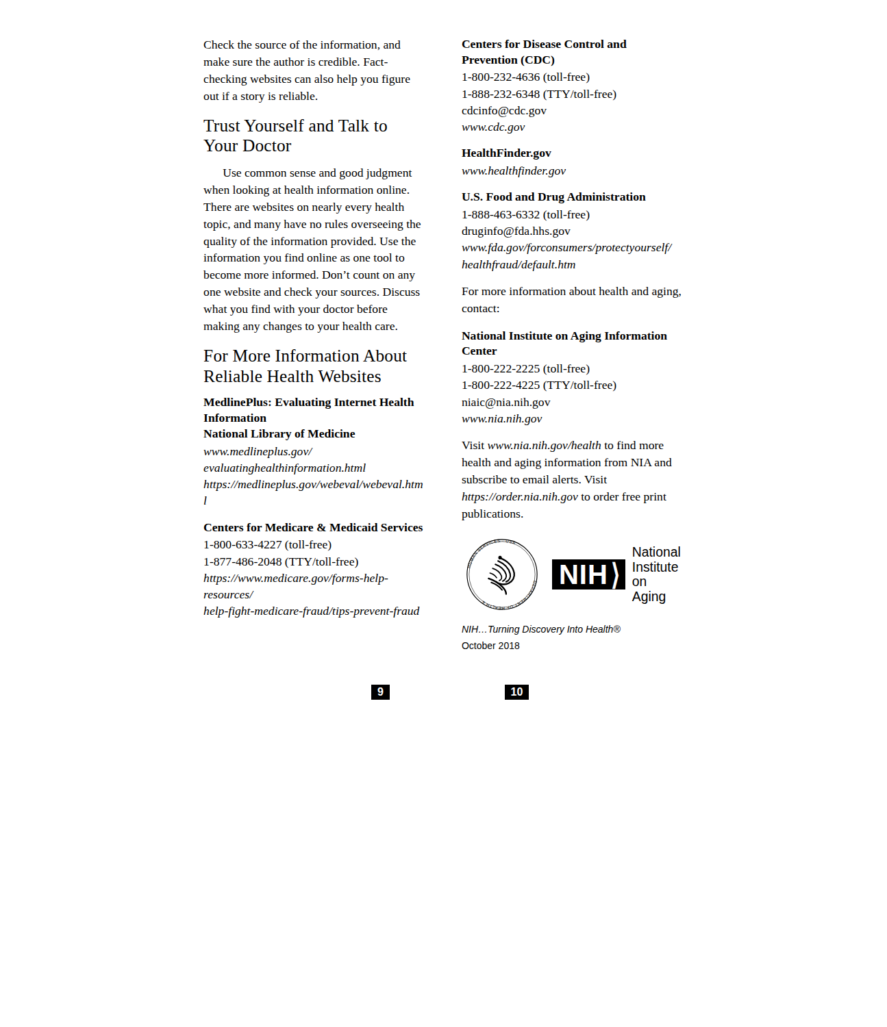Check the source of the information, and make sure the author is credible. Fact-checking websites can also help you figure out if a story is reliable.
Trust Yourself and Talk to Your Doctor
Use common sense and good judgment when looking at health information online. There are websites on nearly every health topic, and many have no rules overseeing the quality of the information provided. Use the information you find online as one tool to become more informed. Don’t count on any one website and check your sources. Discuss what you find with your doctor before making any changes to your health care.
For More Information About Reliable Health Websites
MedlinePlus: Evaluating Internet Health Information
National Library of Medicine
www.medlineplus.gov/
evaluatinghealthinformation.html https://medlineplus.gov/webeval/webeval.html
Centers for Medicare & Medicaid Services
1-800-633-4227 (toll-free) 1-877-486-2048 (TTY/toll-free) https://www.medicare.gov/forms-help-resources/
help-fight-medicare-fraud/tips-prevent-fraud
Centers for Disease Control and Prevention (CDC)
1-800-232-4636 (toll-free) 1-888-232-6348 (TTY/toll-free) cdcinfo@cdc.gov www.cdc.gov
HealthFinder.gov
www.healthfinder.gov
U.S. Food and Drug Administration
1-888-463-6332 (toll-free) druginfo@fda.hhs.gov www.fda.gov/forconsumers/protectyourself/
healthfraud/default.htm
For more information about health and aging, contact:
National Institute on Aging Information Center
1-800-222-2225 (toll-free) 1-800-222-4225 (TTY/toll-free) niaic@nia.nih.gov www.nia.nih.gov
Visit www.nia.nih.gov/health to find more health and aging information from NIA and subscribe to email alerts. Visit https://order.nia.nih.gov to order free print publications.
HUMAN SERVICES · USA DEPARTMENT OF HEALTH &
NIH⟩ National Institute
on Aging
NIH…Turning Discovery Into Health®
October 2018
9 10